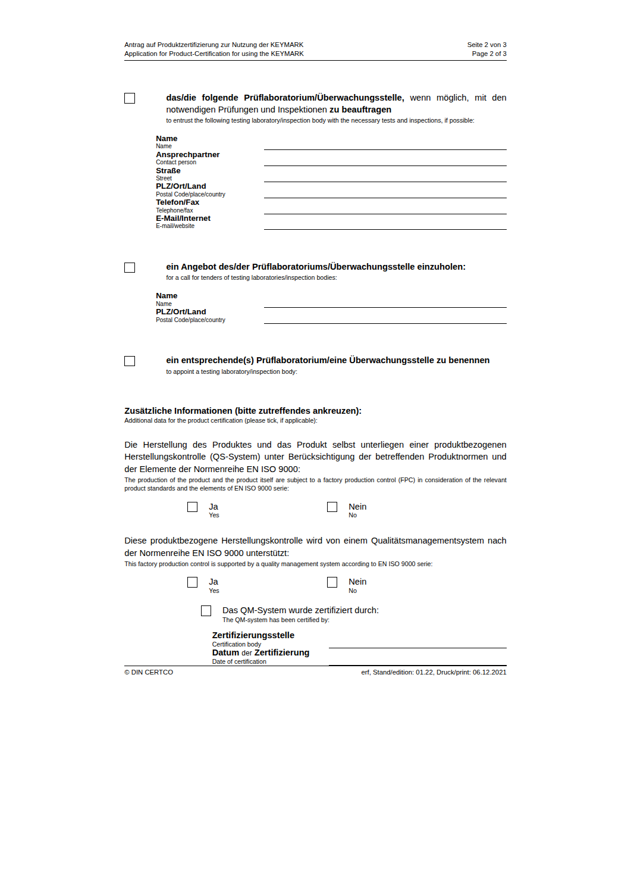Antrag auf Produktzertifizierung zur Nutzung der KEYMARK
Application for Product-Certification for using the KEYMARK
Seite 2 von 3
Page 2 of 3
das/die folgende Prüflaboratorium/Überwachungsstelle, wenn möglich, mit den notwendigen Prüfungen und Inspektionen zu beauftragen
to entrust the following testing laboratory/inspection body with the necessary tests and inspections, if possible:
| Name Name | |
| Ansprechpartner Contact person | |
| Straße Street | |
| PLZ/Ort/Land Postal Code/place/country | |
| Telefon/Fax Telephone/fax | |
| E-Mail/Internet E-mail/website | |
ein Angebot des/der Prüflaboratoriums/Überwachungsstelle einzuholen:
for a call for tenders of testing laboratories/inspection bodies:
| Name Name | |
| PLZ/Ort/Land Postal Code/place/country | |
ein entsprechende(s) Prüflaboratorium/eine Überwachungsstelle zu benennen
to appoint a testing laboratory/inspection body:
Zusätzliche Informationen (bitte zutreffendes ankreuzen):
Additional data for the product certification (please tick, if applicable):
Die Herstellung des Produktes und das Produkt selbst unterliegen einer produktbezogenen Herstellungskontrolle (QS-System) unter Berücksichtigung der betreffenden Produktnormen und der Elemente der Normenreihe EN ISO 9000:
The production of the product and the product itself are subject to a factory production control (FPC) in consideration of the relevant product standards and the elements of EN ISO 9000 serie:
Ja
Yes
Nein
No
Diese produktbezogene Herstellungskontrolle wird von einem Qualitätsmanagementsystem nach der Normenreihe EN ISO 9000 unterstützt:
This factory production control is supported by a quality management system according to EN ISO 9000 serie:
Ja
Yes
Nein
No
Das QM-System wurde zertifiziert durch:
The QM-system has been certified by:
| Zertifizierungsstelle Certification body | |
| Datum der Zertifizierung Date of certification | |
© DIN CERTCO
erf, Stand/edition: 01.22, Druck/print: 06.12.2021